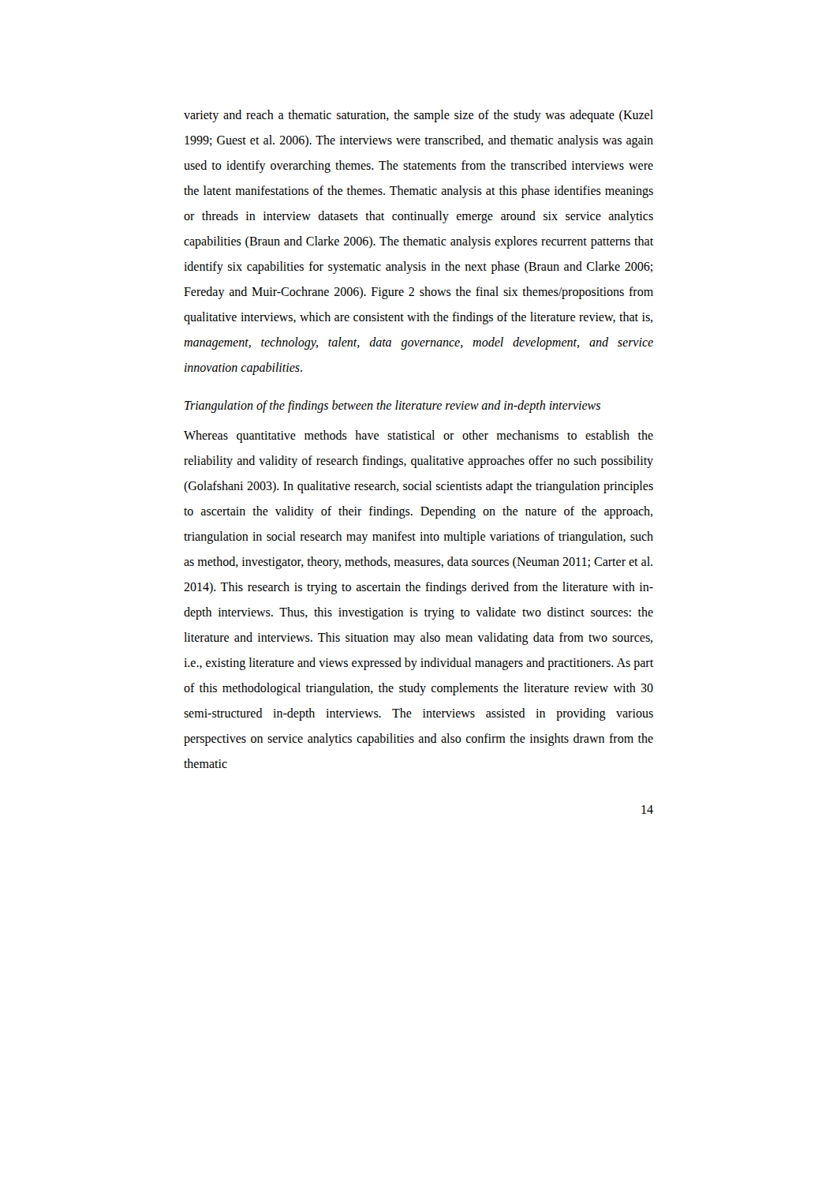variety and reach a thematic saturation, the sample size of the study was adequate (Kuzel 1999; Guest et al. 2006). The interviews were transcribed, and thematic analysis was again used to identify overarching themes. The statements from the transcribed interviews were the latent manifestations of the themes. Thematic analysis at this phase identifies meanings or threads in interview datasets that continually emerge around six service analytics capabilities (Braun and Clarke 2006). The thematic analysis explores recurrent patterns that identify six capabilities for systematic analysis in the next phase (Braun and Clarke 2006; Fereday and Muir-Cochrane 2006). Figure 2 shows the final six themes/propositions from qualitative interviews, which are consistent with the findings of the literature review, that is, management, technology, talent, data governance, model development, and service innovation capabilities.
Triangulation of the findings between the literature review and in-depth interviews
Whereas quantitative methods have statistical or other mechanisms to establish the reliability and validity of research findings, qualitative approaches offer no such possibility (Golafshani 2003). In qualitative research, social scientists adapt the triangulation principles to ascertain the validity of their findings. Depending on the nature of the approach, triangulation in social research may manifest into multiple variations of triangulation, such as method, investigator, theory, methods, measures, data sources (Neuman 2011; Carter et al. 2014). This research is trying to ascertain the findings derived from the literature with in-depth interviews. Thus, this investigation is trying to validate two distinct sources: the literature and interviews. This situation may also mean validating data from two sources, i.e., existing literature and views expressed by individual managers and practitioners. As part of this methodological triangulation, the study complements the literature review with 30 semi-structured in-depth interviews. The interviews assisted in providing various perspectives on service analytics capabilities and also confirm the insights drawn from the thematic
14